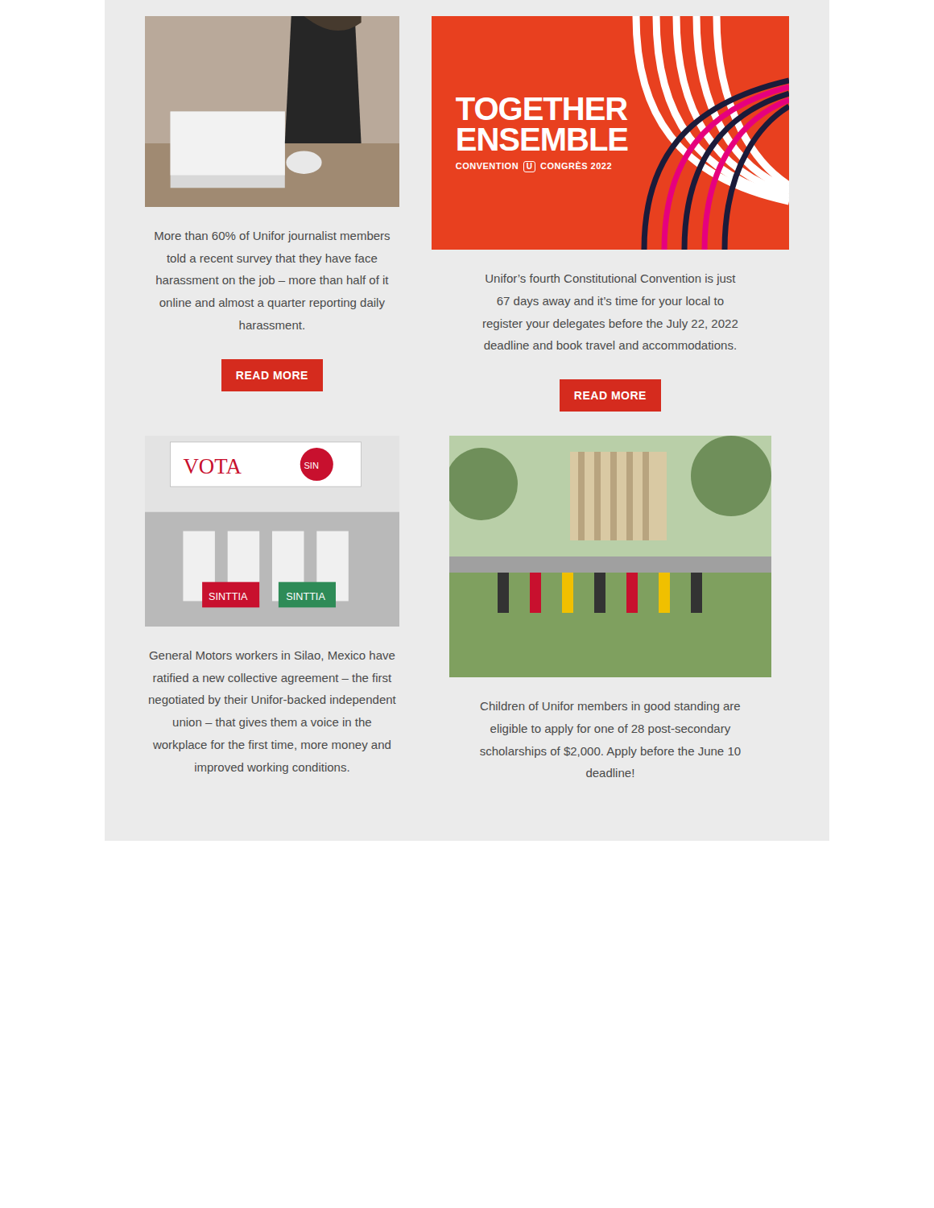More than 60% of Unifor journalist members told a recent survey that they have face harassment on the job – more than half of it online and almost a quarter reporting daily harassment.
READ MORE
TOGETHER
ENSEMBLE
CONVENTION U CONGRÈS 2022
Unifor’s fourth Constitutional Convention is just 67 days away and it’s time for your local to register your delegates before the July 22, 2022 deadline and book travel and accommodations.
READ MORE
General Motors workers in Silao, Mexico have ratified a new collective agreement – the first negotiated by their Unifor-backed independent union – that gives them a voice in the workplace for the first time, more money and improved working conditions.
Children of Unifor members in good standing are eligible to apply for one of 28 post-secondary scholarships of $2,000. Apply before the June 10 deadline!